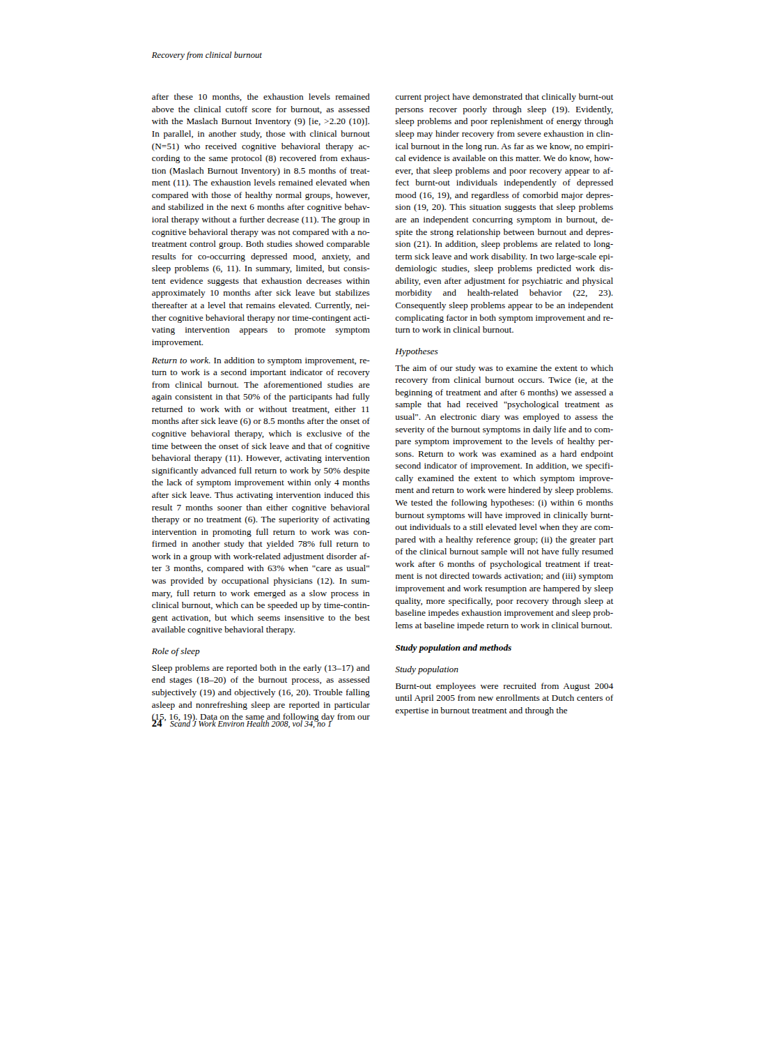Recovery from clinical burnout
after these 10 months, the exhaustion levels remained above the clinical cutoff score for burnout, as assessed with the Maslach Burnout Inventory (9) [ie, >2.20 (10)]. In parallel, in another study, those with clinical burnout (N=51) who received cognitive behavioral therapy according to the same protocol (8) recovered from exhaustion (Maslach Burnout Inventory) in 8.5 months of treatment (11). The exhaustion levels remained elevated when compared with those of healthy normal groups, however, and stabilized in the next 6 months after cognitive behavioral therapy without a further decrease (11). The group in cognitive behavioral therapy was not compared with a no-treatment control group. Both studies showed comparable results for co-occurring depressed mood, anxiety, and sleep problems (6, 11). In summary, limited, but consistent evidence suggests that exhaustion decreases within approximately 10 months after sick leave but stabilizes thereafter at a level that remains elevated. Currently, neither cognitive behavioral therapy nor time-contingent activating intervention appears to promote symptom improvement.
Return to work. In addition to symptom improvement, return to work is a second important indicator of recovery from clinical burnout. The aforementioned studies are again consistent in that 50% of the participants had fully returned to work with or without treatment, either 11 months after sick leave (6) or 8.5 months after the onset of cognitive behavioral therapy, which is exclusive of the time between the onset of sick leave and that of cognitive behavioral therapy (11). However, activating intervention significantly advanced full return to work by 50% despite the lack of symptom improvement within only 4 months after sick leave. Thus activating intervention induced this result 7 months sooner than either cognitive behavioral therapy or no treatment (6). The superiority of activating intervention in promoting full return to work was confirmed in another study that yielded 78% full return to work in a group with work-related adjustment disorder after 3 months, compared with 63% when "care as usual" was provided by occupational physicians (12). In summary, full return to work emerged as a slow process in clinical burnout, which can be speeded up by time-contingent activation, but which seems insensitive to the best available cognitive behavioral therapy.
Role of sleep
Sleep problems are reported both in the early (13–17) and end stages (18–20) of the burnout process, as assessed subjectively (19) and objectively (16, 20). Trouble falling asleep and nonrefreshing sleep are reported in particular (15, 16, 19). Data on the same and following day from our current project have demonstrated that clinically burnt-out persons recover poorly through sleep (19). Evidently, sleep problems and poor replenishment of energy through sleep may hinder recovery from severe exhaustion in clinical burnout in the long run. As far as we know, no empirical evidence is available on this matter. We do know, however, that sleep problems and poor recovery appear to affect burnt-out individuals independently of depressed mood (16, 19), and regardless of comorbid major depression (19, 20). This situation suggests that sleep problems are an independent concurring symptom in burnout, despite the strong relationship between burnout and depression (21). In addition, sleep problems are related to long-term sick leave and work disability. In two large-scale epidemiologic studies, sleep problems predicted work disability, even after adjustment for psychiatric and physical morbidity and health-related behavior (22, 23). Consequently sleep problems appear to be an independent complicating factor in both symptom improvement and return to work in clinical burnout.
Hypotheses
The aim of our study was to examine the extent to which recovery from clinical burnout occurs. Twice (ie, at the beginning of treatment and after 6 months) we assessed a sample that had received "psychological treatment as usual". An electronic diary was employed to assess the severity of the burnout symptoms in daily life and to compare symptom improvement to the levels of healthy persons. Return to work was examined as a hard endpoint second indicator of improvement. In addition, we specifically examined the extent to which symptom improvement and return to work were hindered by sleep problems. We tested the following hypotheses: (i) within 6 months burnout symptoms will have improved in clinically burnt-out individuals to a still elevated level when they are compared with a healthy reference group; (ii) the greater part of the clinical burnout sample will not have fully resumed work after 6 months of psychological treatment if treatment is not directed towards activation; and (iii) symptom improvement and work resumption are hampered by sleep quality, more specifically, poor recovery through sleep at baseline impedes exhaustion improvement and sleep problems at baseline impede return to work in clinical burnout.
Study population and methods
Study population
Burnt-out employees were recruited from August 2004 until April 2005 from new enrollments at Dutch centers of expertise in burnout treatment and through the
24 Scand J Work Environ Health 2008, vol 34, no 1